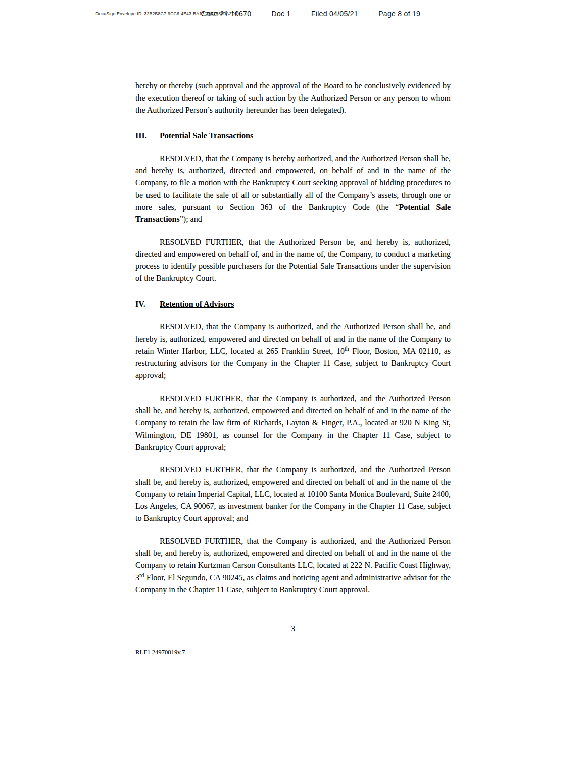DocuSign Envelope ID: 32B2B8C7-9CC6-4E43-BA17-36679880A2D8
Case 21-10670 Doc 1 Filed 04/05/21 Page 8 of 19
hereby or thereby (such approval and the approval of the Board to be conclusively evidenced by the execution thereof or taking of such action by the Authorized Person or any person to whom the Authorized Person’s authority hereunder has been delegated).
III. Potential Sale Transactions
RESOLVED, that the Company is hereby authorized, and the Authorized Person shall be, and hereby is, authorized, directed and empowered, on behalf of and in the name of the Company, to file a motion with the Bankruptcy Court seeking approval of bidding procedures to be used to facilitate the sale of all or substantially all of the Company’s assets, through one or more sales, pursuant to Section 363 of the Bankruptcy Code (the “Potential Sale Transactions”); and
RESOLVED FURTHER, that the Authorized Person be, and hereby is, authorized, directed and empowered on behalf of, and in the name of, the Company, to conduct a marketing process to identify possible purchasers for the Potential Sale Transactions under the supervision of the Bankruptcy Court.
IV. Retention of Advisors
RESOLVED, that the Company is authorized, and the Authorized Person shall be, and hereby is, authorized, empowered and directed on behalf of and in the name of the Company to retain Winter Harbor, LLC, located at 265 Franklin Street, 10th Floor, Boston, MA 02110, as restructuring advisors for the Company in the Chapter 11 Case, subject to Bankruptcy Court approval;
RESOLVED FURTHER, that the Company is authorized, and the Authorized Person shall be, and hereby is, authorized, empowered and directed on behalf of and in the name of the Company to retain the law firm of Richards, Layton & Finger, P.A., located at 920 N King St, Wilmington, DE 19801, as counsel for the Company in the Chapter 11 Case, subject to Bankruptcy Court approval;
RESOLVED FURTHER, that the Company is authorized, and the Authorized Person shall be, and hereby is, authorized, empowered and directed on behalf of and in the name of the Company to retain Imperial Capital, LLC, located at 10100 Santa Monica Boulevard, Suite 2400, Los Angeles, CA 90067, as investment banker for the Company in the Chapter 11 Case, subject to Bankruptcy Court approval; and
RESOLVED FURTHER, that the Company is authorized, and the Authorized Person shall be, and hereby is, authorized, empowered and directed on behalf of and in the name of the Company to retain Kurtzman Carson Consultants LLC, located at 222 N. Pacific Coast Highway, 3rd Floor, El Segundo, CA 90245, as claims and noticing agent and administrative advisor for the Company in the Chapter 11 Case, subject to Bankruptcy Court approval.
3
RLF1 24970819v.7